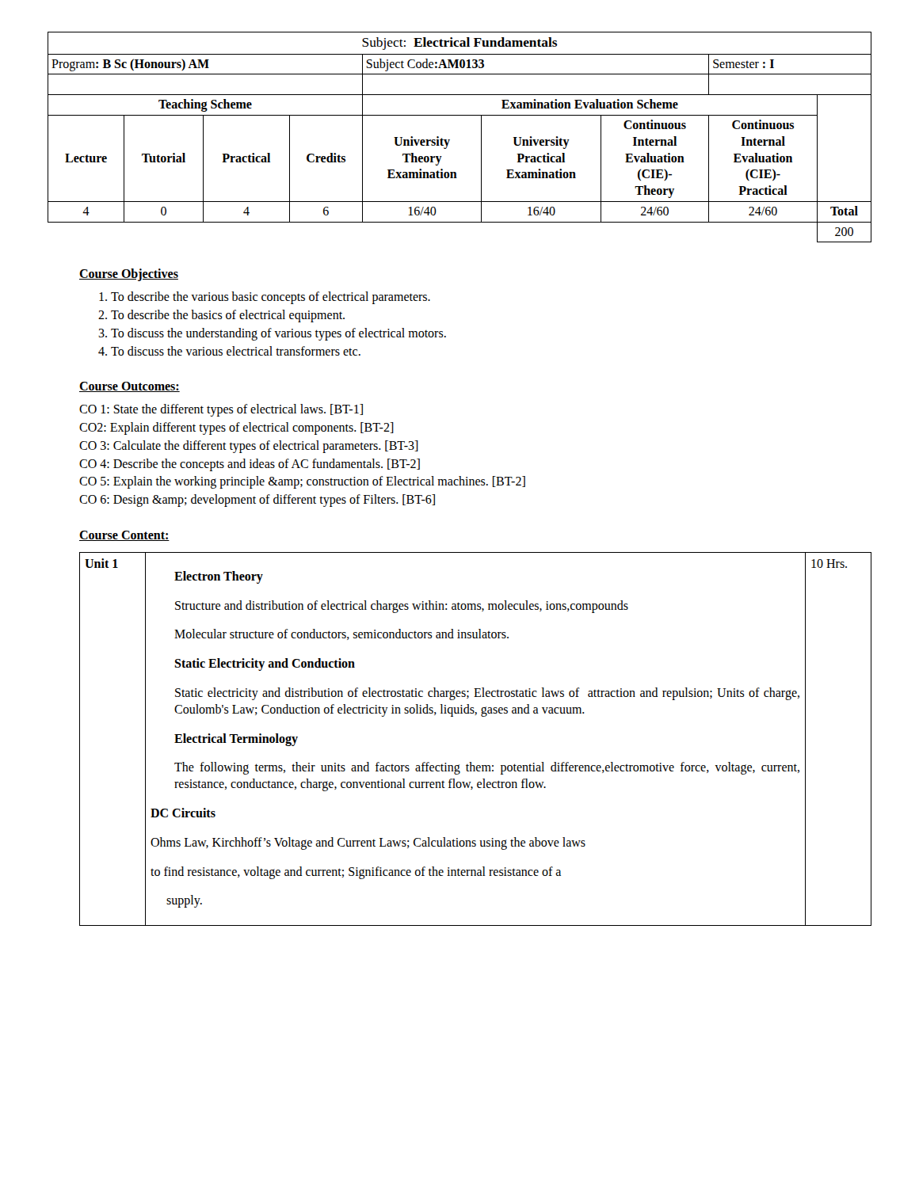| Subject: Electrical Fundamentals |
| Program : B Sc (Honours) AM | Subject Code :AM0133 | Semester : I |
| Teaching Scheme | Examination Evaluation Scheme | |
| Lecture | Tutorial | Practical | Credits | University Theory Examination | University Practical Examination | Continuous Internal Evaluation (CIE)- Theory | Continuous Internal Evaluation (CIE)- Practical |
| 4 | 0 | 4 | 6 | 16/40 | 16/40 | 24/60 | 24/60 | Total |
| | 200 |
Course Objectives
To describe the various basic concepts of electrical parameters.
To describe the basics of electrical equipment.
To discuss the understanding of various types of electrical motors.
To discuss the various electrical transformers etc.
Course Outcomes:
CO 1: State the different types of electrical laws. [BT-1]
CO2: Explain different types of electrical components. [BT-2]
CO 3: Calculate the different types of electrical parameters. [BT-3]
CO 4: Describe the concepts and ideas of AC fundamentals. [BT-2]
CO 5: Explain the working principle &amp; construction of Electrical machines. [BT-2]
CO 6: Design &amp; development of different types of Filters. [BT-6]
Course Content:
| Unit 1 | Electron Theory Structure and distribution of electrical charges within: atoms, molecules, ions,compounds Molecular structure of conductors, semiconductors and insulators. Static Electricity and Conduction Static electricity and distribution of electrostatic charges; Electrostatic laws of attraction and repulsion; Units of charge, Coulomb's Law; Conduction of electricity in solids, liquids, gases and a vacuum. Electrical Terminology The following terms, their units and factors affecting them: potential difference,electromotive force, voltage, current, resistance, conductance, charge, conventional current flow, electron flow. DC Circuits Ohms Law, Kirchhoff’s Voltage and Current Laws; Calculations using the above laws to find resistance, voltage and current; Significance of the internal resistance of a supply. | 10 Hrs. |